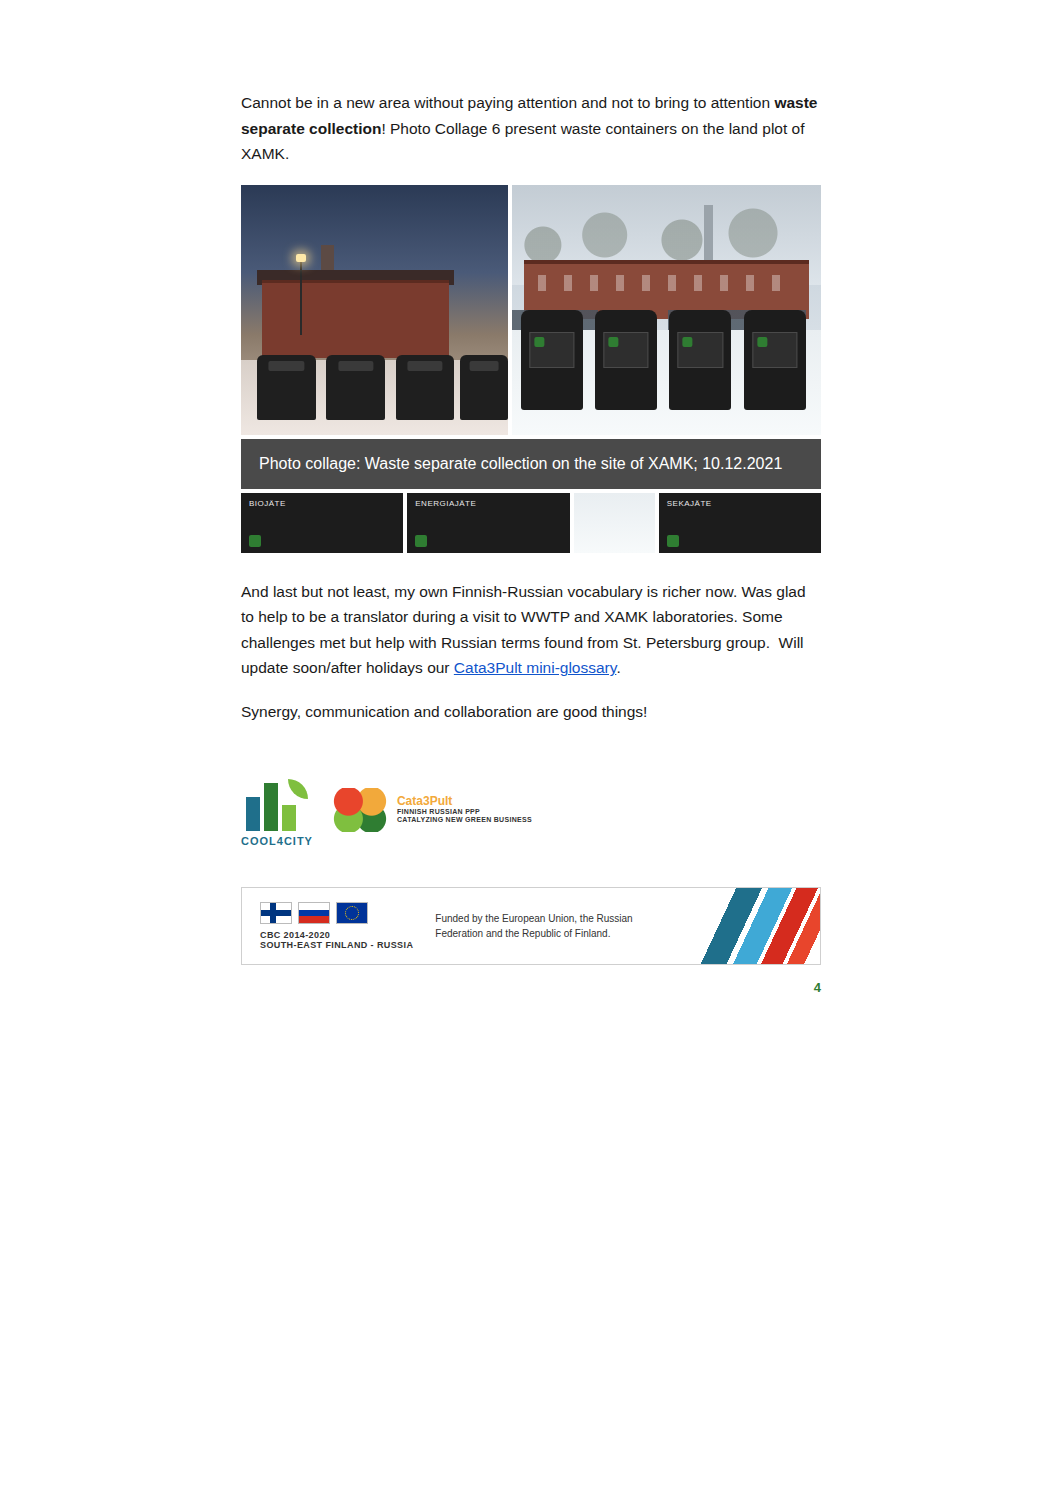Cannot be in a new area without paying attention and not to bring to attention waste separate collection! Photo Collage 6 present waste containers on the land plot of XAMK.
Photo collage: Waste separate collection on the site of XAMK; 10.12.2021
BIOJÄTE
ENERGIAJÄTE
SEKAJÄTE
And last but not least, my own Finnish-Russian vocabulary is richer now. Was glad to help to be a translator during a visit to WWTP and XAMK laboratories. Some challenges met but help with Russian terms found from St. Petersburg group. Will update soon/after holidays our Cata3Pult mini-glossary.
Synergy, communication and collaboration are good things!
COOL4CITY
Cata3Pult
FINNISH RUSSIAN PPP
CATALYZING NEW GREEN BUSINESS
CBC 2014-2020
SOUTH-EAST FINLAND - RUSSIA
Funded by the European Union, the Russian Federation and the Republic of Finland.
4